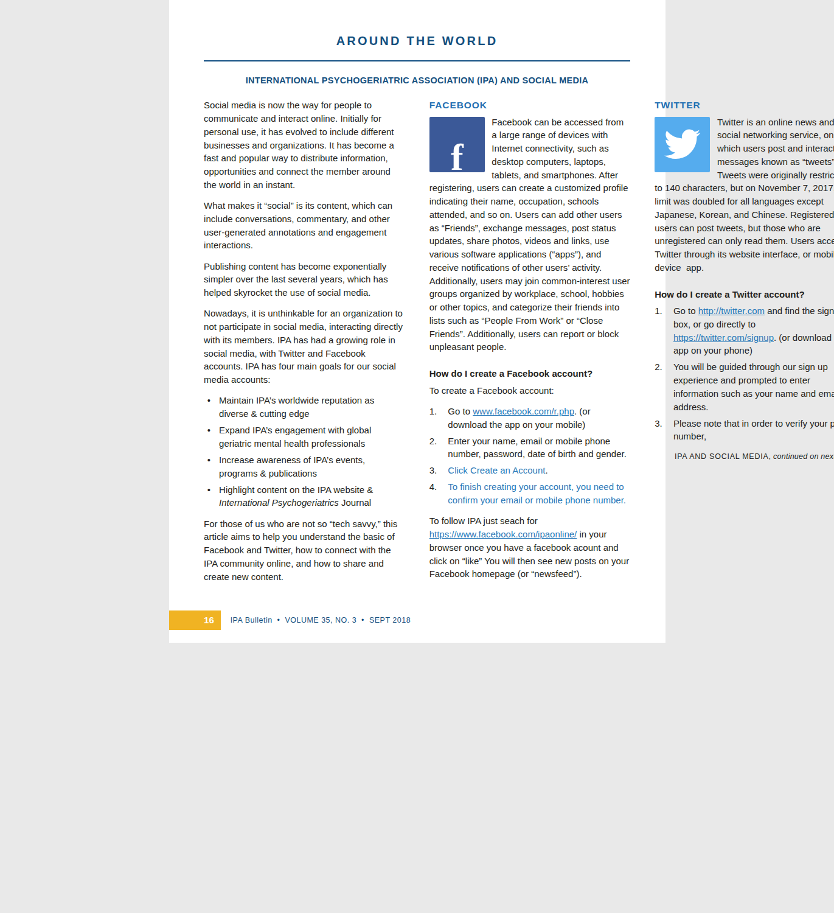Around the World
International Psychogeriatric Association (IPA) and Social Media
Social media is now the way for people to communicate and interact online. Initially for personal use, it has evolved to include different businesses and organizations. It has become a fast and popular way to distribute information, opportunities and connect the member around the world in an instant.
What makes it “social” is its content, which can include conversations, commentary, and other user-generated annotations and engagement interactions.
Publishing content has become exponentially simpler over the last several years, which has helped skyrocket the use of social media.
Nowadays, it is unthinkable for an organization to not participate in social media, interacting directly with its members. IPA has had a growing role in social media, with Twitter and Facebook accounts. IPA has four main goals for our social media accounts:
Maintain IPA’s worldwide reputation as diverse & cutting edge
Expand IPA’s engagement with global geriatric mental health professionals
Increase awareness of IPA’s events, programs & publications
Highlight content on the IPA website & International Psychogeriatrics Journal
For those of us who are not so “tech savvy,” this article aims to help you understand the basic of Facebook and Twitter, how to connect with the IPA community online, and how to share and create new content.
Facebook
f
Facebook can be accessed from a large range of devices with Internet connectivity, such as desktop computers, laptops, tablets, and smartphones. After registering, users can create a customized profile indicating their name, occupation, schools attended, and so on. Users can add other users as “Friends”, exchange messages, post status updates, share photos, videos and links, use various software applications (“apps”), and receive notifications of other users’ activity. Additionally, users may join common-interest user groups organized by workplace, school, hobbies or other topics, and categorize their friends into lists such as “People From Work” or “Close Friends”. Additionally, users can report or block unpleasant people.
How do I create a Facebook account?
To create a Facebook account:
Go to www.facebook.com/r.php. (or download the app on your mobile)
Enter your name, email or mobile phone number, password, date of birth and gender.
Click Create an Account.
To finish creating your account, you need to confirm your email or mobile phone number.
To follow IPA just seach for https://www.facebook.com/ipaonline/ in your browser once you have a facebook acount and click on “like” You will then see new posts on your Facebook homepage (or “newsfeed”).
Twitter
Twitter is an online news and social networking service, on which users post and interact with messages known as “tweets”. Tweets were originally restricted to 140 characters, but on November 7, 2017, this limit was doubled for all languages except Japanese, Korean, and Chinese. Registered users can post tweets, but those who are unregistered can only read them. Users access Twitter through its website interface, or mobile device app.
How do I create a Twitter account?
Go to http://twitter.com and find the sign up box, or go directly to https://twitter.com/signup. (or download the app on your phone)
You will be guided through our sign up experience and prompted to enter information such as your name and email address.
Please note that in order to verify your phone number,
IPA AND SOCIAL MEDIA, continued on next page
16
IPA Bulletin • VOLUME 35, NO. 3 • SEPT 2018